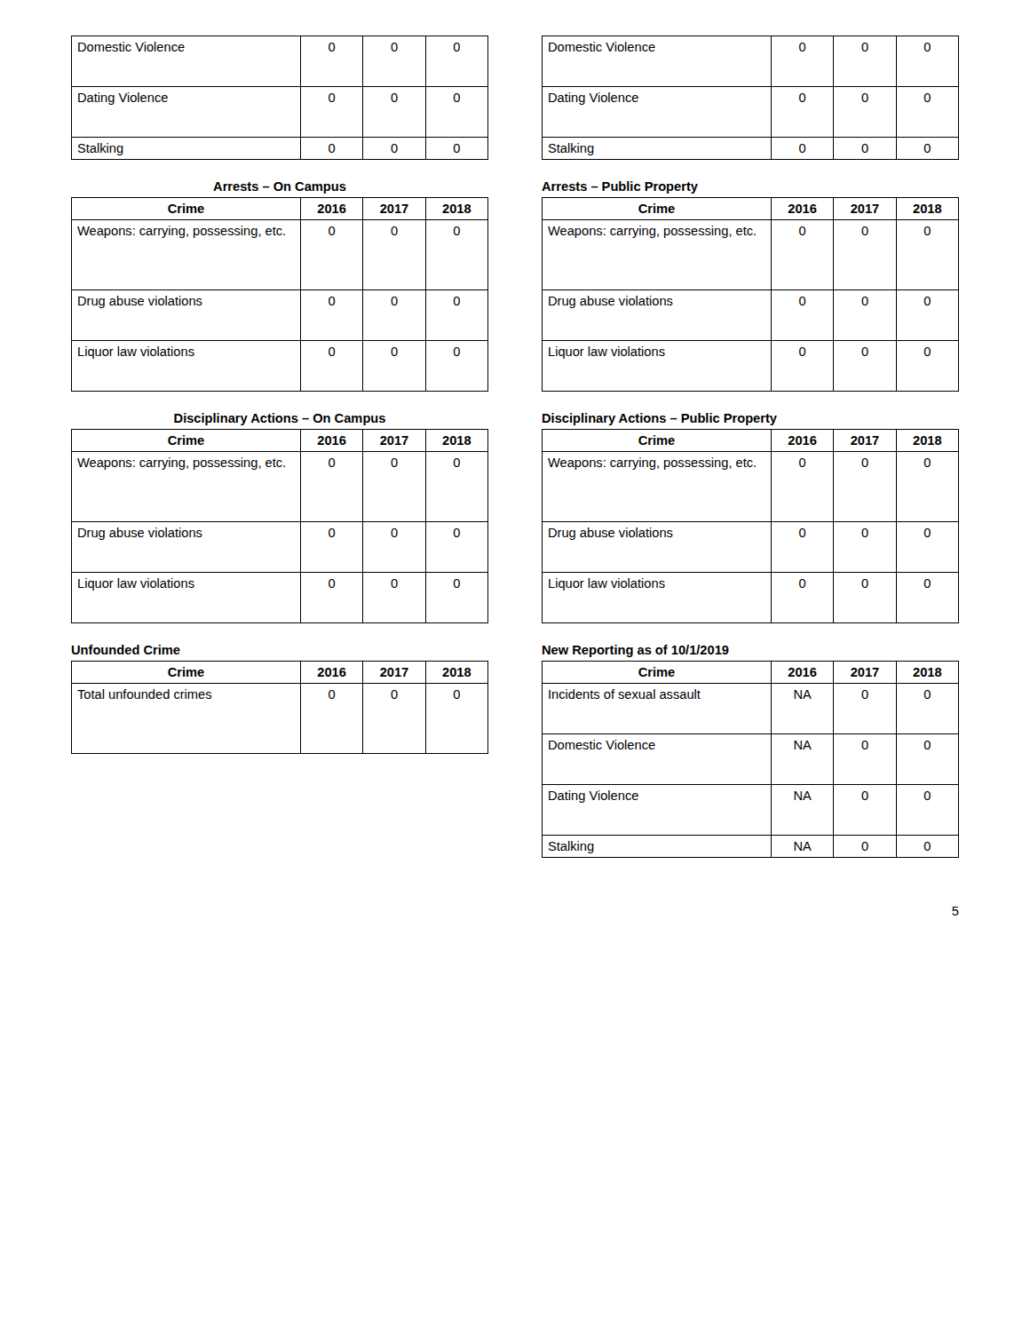| Domestic Violence | 0 | 0 | 0 |
| Dating Violence | 0 | 0 | 0 |
| Stalking | 0 | 0 | 0 |
Arrests – On Campus
| Crime | 2016 | 2017 | 2018 |
| --- | --- | --- | --- |
| Weapons: carrying, possessing, etc. | 0 | 0 | 0 |
| Drug abuse violations | 0 | 0 | 0 |
| Liquor law violations | 0 | 0 | 0 |
Disciplinary Actions – On Campus
| Crime | 2016 | 2017 | 2018 |
| --- | --- | --- | --- |
| Weapons: carrying, possessing, etc. | 0 | 0 | 0 |
| Drug abuse violations | 0 | 0 | 0 |
| Liquor law violations | 0 | 0 | 0 |
Unfounded Crime
| Crime | 2016 | 2017 | 2018 |
| --- | --- | --- | --- |
| Total unfounded crimes | 0 | 0 | 0 |
| Domestic Violence | 0 | 0 | 0 |
| Dating Violence | 0 | 0 | 0 |
| Stalking | 0 | 0 | 0 |
Arrests – Public Property
| Crime | 2016 | 2017 | 2018 |
| --- | --- | --- | --- |
| Weapons: carrying, possessing, etc. | 0 | 0 | 0 |
| Drug abuse violations | 0 | 0 | 0 |
| Liquor law violations | 0 | 0 | 0 |
Disciplinary Actions – Public Property
| Crime | 2016 | 2017 | 2018 |
| --- | --- | --- | --- |
| Weapons: carrying, possessing, etc. | 0 | 0 | 0 |
| Drug abuse violations | 0 | 0 | 0 |
| Liquor law violations | 0 | 0 | 0 |
New Reporting as of 10/1/2019
| Crime | 2016 | 2017 | 2018 |
| --- | --- | --- | --- |
| Incidents of sexual assault | NA | 0 | 0 |
| Domestic Violence | NA | 0 | 0 |
| Dating Violence | NA | 0 | 0 |
| Stalking | NA | 0 | 0 |
5